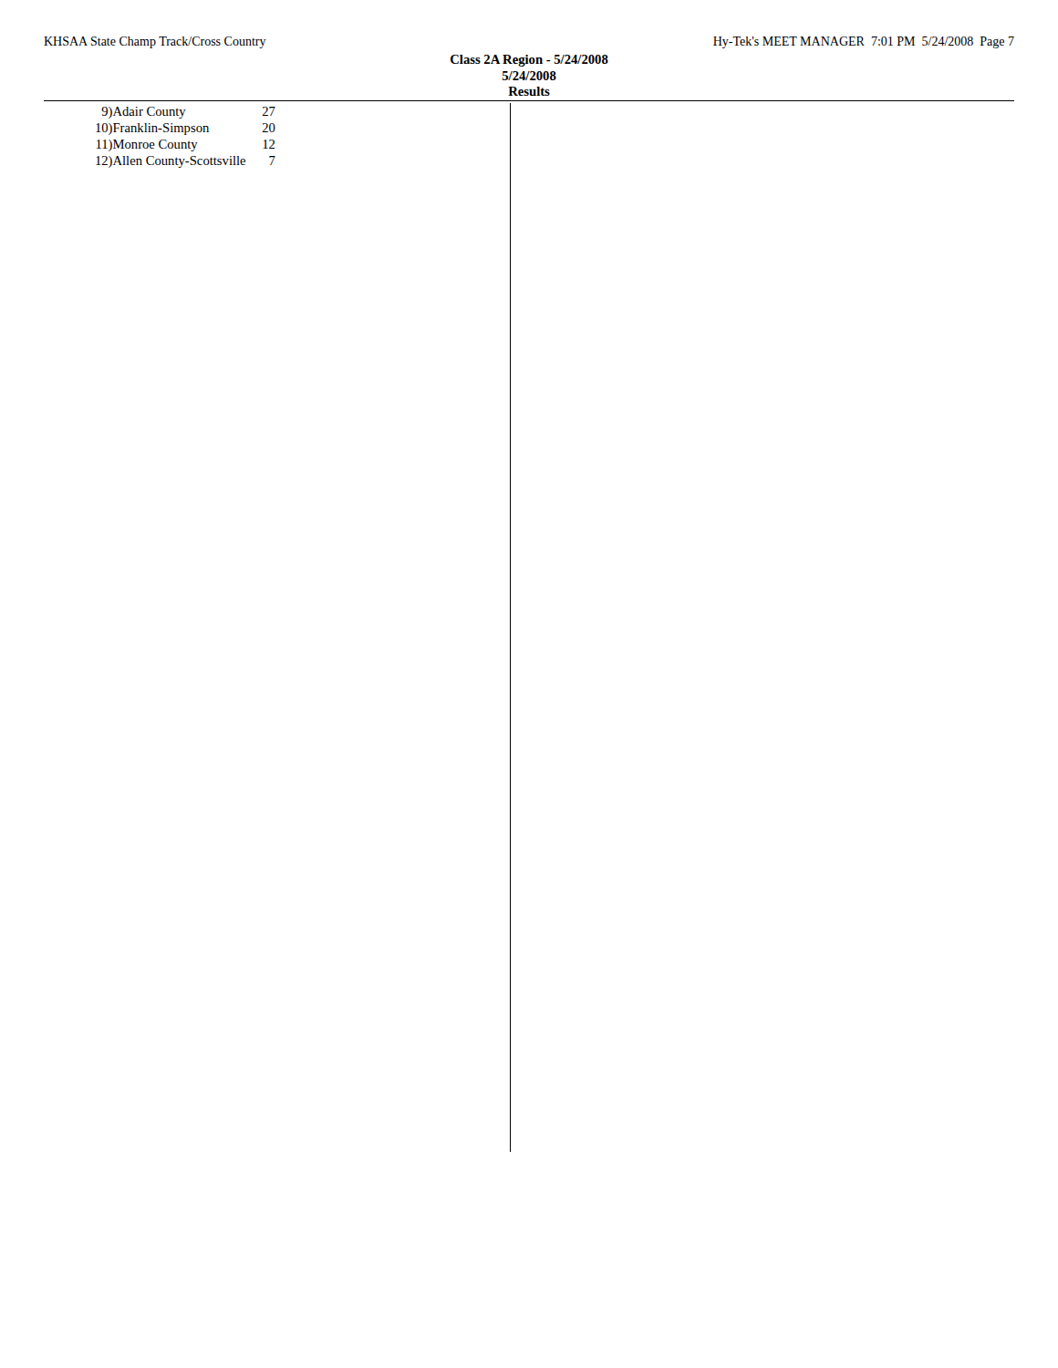KHSAA State Champ Track/Cross Country
Hy-Tek's MEET MANAGER 7:01 PM 5/24/2008 Page 7
Class 2A Region - 5/24/2008
5/24/2008
Results
| 9) | Adair County | 27 |
| 10) | Franklin-Simpson | 20 |
| 11) | Monroe County | 12 |
| 12) | Allen County-Scottsville | 7 |